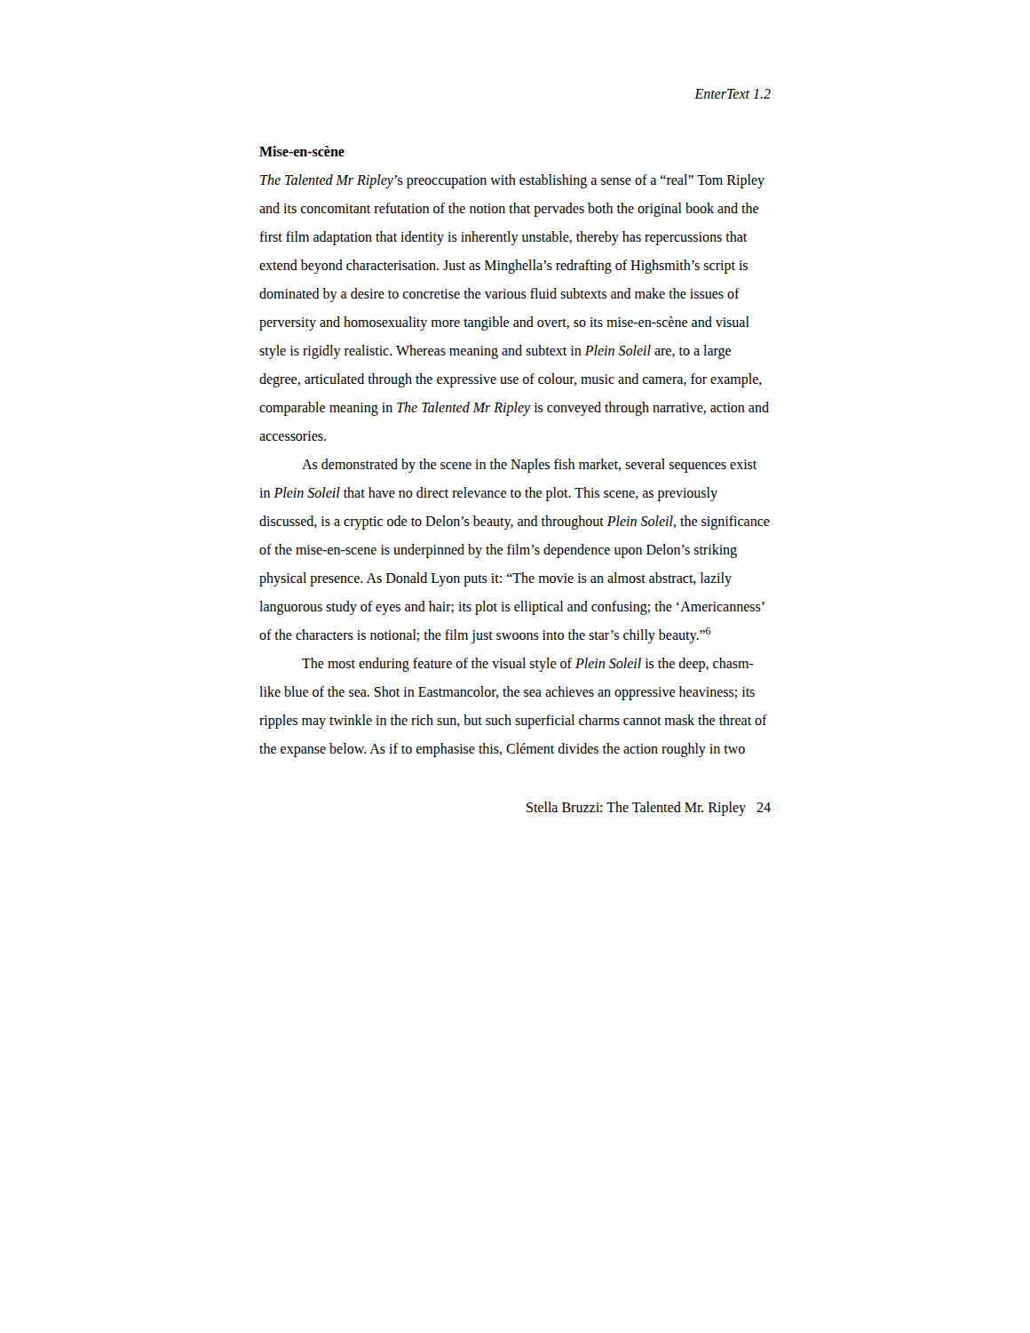EnterText 1.2
Mise-en-scène
The Talented Mr Ripley’s preoccupation with establishing a sense of a “real” Tom Ripley and its concomitant refutation of the notion that pervades both the original book and the first film adaptation that identity is inherently unstable, thereby has repercussions that extend beyond characterisation. Just as Minghella’s redrafting of Highsmith’s script is dominated by a desire to concretise the various fluid subtexts and make the issues of perversity and homosexuality more tangible and overt, so its mise-en-scène and visual style is rigidly realistic. Whereas meaning and subtext in Plein Soleil are, to a large degree, articulated through the expressive use of colour, music and camera, for example, comparable meaning in The Talented Mr Ripley is conveyed through narrative, action and accessories.
As demonstrated by the scene in the Naples fish market, several sequences exist in Plein Soleil that have no direct relevance to the plot. This scene, as previously discussed, is a cryptic ode to Delon’s beauty, and throughout Plein Soleil, the significance of the mise-en-scene is underpinned by the film’s dependence upon Delon’s striking physical presence. As Donald Lyon puts it: “The movie is an almost abstract, lazily languorous study of eyes and hair; its plot is elliptical and confusing; the ‘Americanness’ of the characters is notional; the film just swoons into the star’s chilly beauty.”6
The most enduring feature of the visual style of Plein Soleil is the deep, chasm-like blue of the sea. Shot in Eastmancolor, the sea achieves an oppressive heaviness; its ripples may twinkle in the rich sun, but such superficial charms cannot mask the threat of the expanse below. As if to emphasise this, Clément divides the action roughly in two
Stella Bruzzi: The Talented Mr. Ripley 24